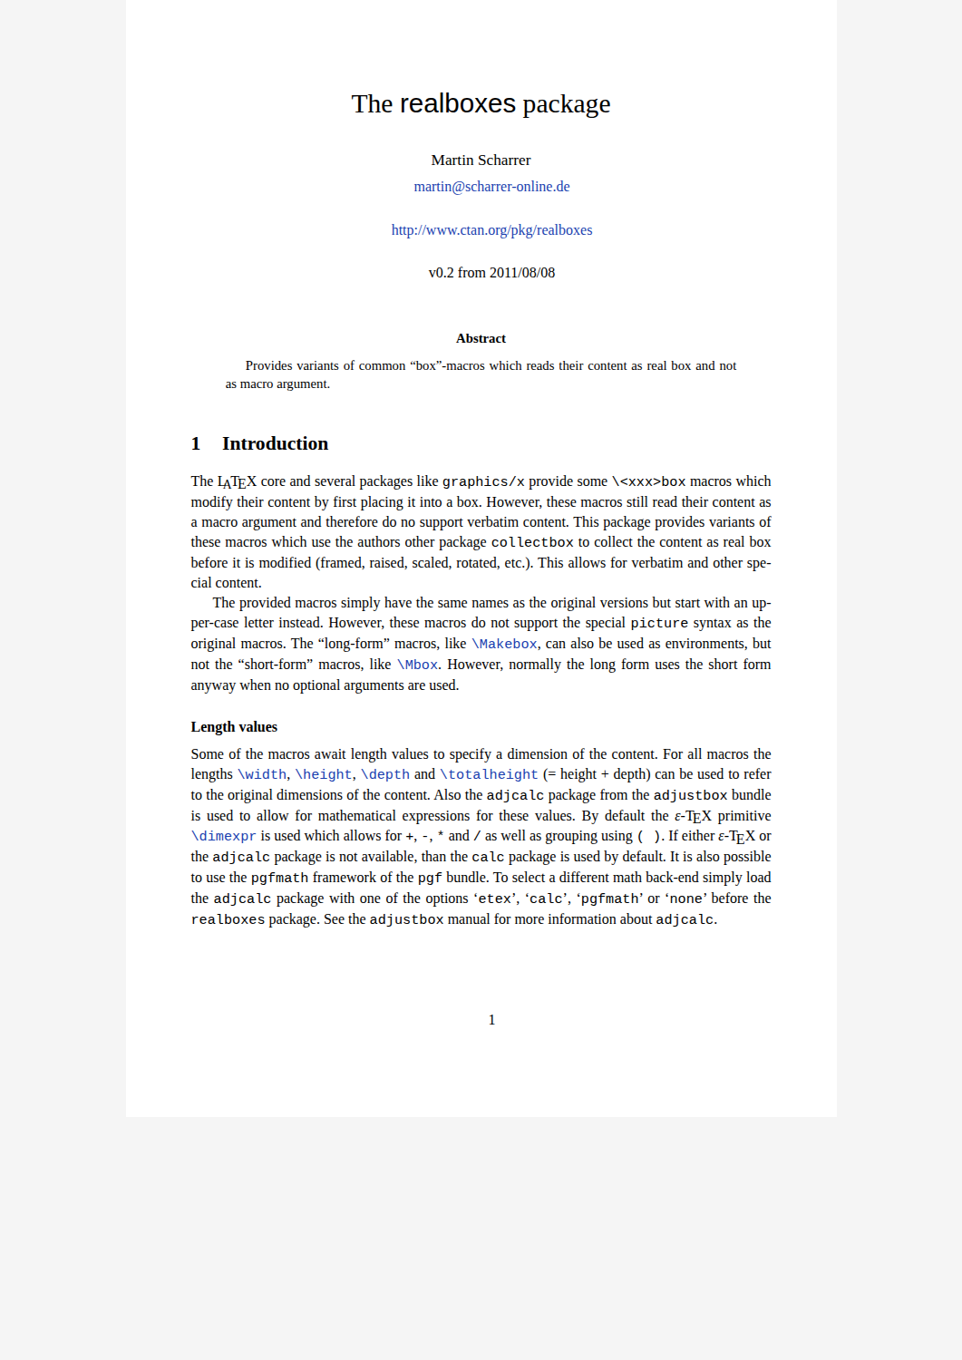The realboxes package
Martin Scharrer
martin@scharrer-online.de
http://www.ctan.org/pkg/realboxes
v0.2 from 2011/08/08
Abstract
Provides variants of common “box”-macros which reads their content as real box and not as macro argument.
1 Introduction
The LATEX core and several packages like graphics/x provide some \<xxx>box macros which modify their content by first placing it into a box. However, these macros still read their content as a macro argument and therefore do no support verbatim content. This package provides variants of these macros which use the authors other package collectbox to collect the content as real box before it is modified (framed, raised, scaled, rotated, etc.). This allows for verbatim and other special content.
The provided macros simply have the same names as the original versions but start with an upper-case letter instead. However, these macros do not support the special picture syntax as the original macros. The “long-form” macros, like \Makebox, can also be used as environments, but not the “short-form” macros, like \Mbox. However, normally the long form uses the short form anyway when no optional arguments are used.
Length values
Some of the macros await length values to specify a dimension of the content. For all macros the lengths \width, \height, \depth and \totalheight (= height + depth) can be used to refer to the original dimensions of the content. Also the adjcalc package from the adjustbox bundle is used to allow for mathematical expressions for these values. By default the ε-TEX primitive \dimexpr is used which allows for +, -, * and / as well as grouping using ( ). If either ε-TEX or the adjcalc package is not available, than the calc package is used by default. It is also possible to use the pgfmath framework of the pgf bundle. To select a different math back-end simply load the adjcalc package with one of the options ‘etex’, ‘calc’, ‘pgfmath’ or ‘none’ before the realboxes package. See the adjustbox manual for more information about adjcalc.
1